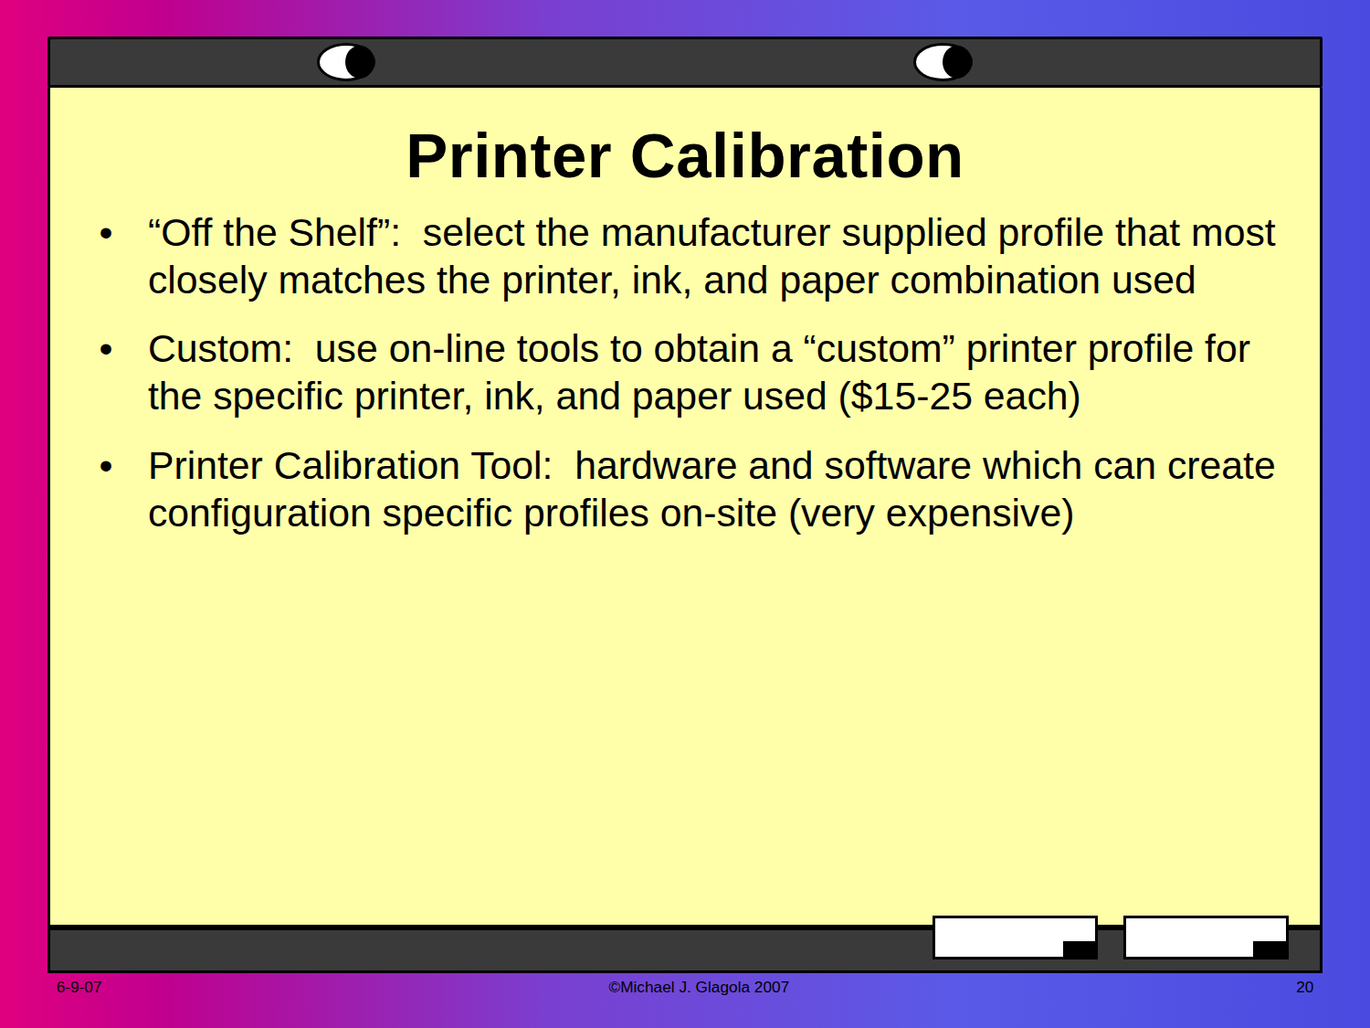Printer Calibration
“Off the Shelf”: select the manufacturer supplied profile that most closely matches the printer, ink, and paper combination used
Custom: use on-line tools to obtain a “custom” printer profile for the specific printer, ink, and paper used ($15-25 each)
Printer Calibration Tool: hardware and software which can create configuration specific profiles on-site (very expensive)
6-9-07 ©Michael J. Glagola 2007 20